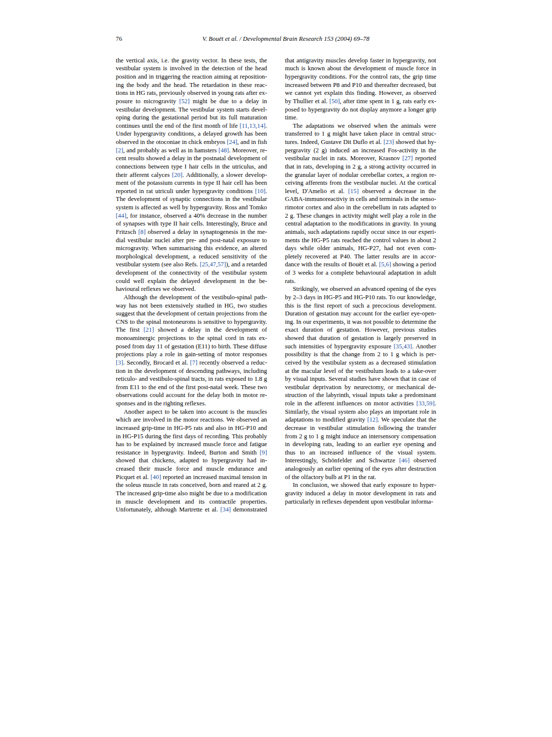76
V. Bouët et al. / Developmental Brain Research 153 (2004) 69–78
the vertical axis, i.e. the gravity vector. In these tests, the vestibular system is involved in the detection of the head position and in triggering the reaction aiming at repositioning the body and the head. The retardation in these reactions in HG rats, previously observed in young rats after exposure to microgravity [52] might be due to a delay in vestibular development. The vestibular system starts developing during the gestational period but its full maturation continues until the end of the first month of life [11,13,14]. Under hypergravity conditions, a delayed growth has been observed in the otoconiae in chick embryos [24], and in fish [2], and probably as well as in hamsters [48]. Moreover, recent results showed a delay in the postnatal development of connections between type I hair cells in the utriculus, and their afferent calyces [20]. Additionally, a slower development of the potassium currents in type II hair cell has been reported in rat utriculi under hypergravity conditions [10]. The development of synaptic connections in the vestibular system is affected as well by hypergravity. Ross and Tomko [44], for instance, observed a 40% decrease in the number of synapses with type II hair cells. Interestingly, Bruce and Fritzsch [8] observed a delay in synaptogenesis in the medial vestibular nuclei after pre- and post-natal exposure to microgravity. When summarising this evidence, an altered morphological development, a reduced sensitivity of the vestibular system (see also Refs. [25,47,57]), and a retarded development of the connectivity of the vestibular system could well explain the delayed development in the behavioural reflexes we observed.
Although the development of the vestibulo-spinal pathway has not been extensively studied in HG, two studies suggest that the development of certain projections from the CNS to the spinal motoneurons is sensitive to hypergravity. The first [21] showed a delay in the development of monoaminergic projections to the spinal cord in rats exposed from day 11 of gestation (E11) to birth. These diffuse projections play a role in gain-setting of motor responses [3]. Secondly, Brocard et al. [7] recently observed a reduction in the development of descending pathways, including reticulo- and vestibulo-spinal tracts, in rats exposed to 1.8 g from E11 to the end of the first post-natal week. These two observations could account for the delay both in motor responses and in the righting reflexes.
Another aspect to be taken into account is the muscles which are involved in the motor reactions. We observed an increased grip-time in HG-P5 rats and also in HG-P10 and in HG-P15 during the first days of recording. This probably has to be explained by increased muscle force and fatigue resistance in hypergravity. Indeed, Burton and Smith [9] showed that chickens, adapted to hypergravity had increased their muscle force and muscle endurance and Picquet et al. [40] reported an increased maximal tension in the soleus muscle in rats conceived, born and reared at 2 g. The increased grip-time also might be due to a modification in muscle development and its contractile properties. Unfortunately, although Martrette et al. [34] demonstrated that antigravity muscles develop faster in hypergravity, not much is known about the development of muscle force in hypergravity conditions. For the control rats, the grip time increased between P8 and P10 and thereafter decreased, but we cannot yet explain this finding. However, as observed by Thullier et al. [50], after time spent in 1 g, rats early exposed to hypergravity do not display anymore a longer grip time.
The adaptations we observed when the animals were transferred to 1 g might have taken place in central structures. Indeed, Gustave Dit Duflo et al. [23] showed that hypergravity (2 g) induced an increased Fos-activity in the vestibular nuclei in rats. Moreover, Krasnov [27] reported that in rats, developing in 2 g, a strong activity occurred in the granular layer of nodular cerebellar cortex, a region receiving afferents from the vestibular nuclei. At the cortical level, D'Amelio et al. [15] observed a decrease in the GABA-immunoreactiviy in cells and terminals in the sensorimotor cortex and also in the cerebellum in rats adapted to 2 g. These changes in activity might well play a role in the central adaptation to the modifications in gravity. In young animals, such adaptations rapidly occur since in our experiments the HG-P5 rats reached the control values in about 2 days while older animals, HG-P27, had not even completely recovered at P40. The latter results are in accordance with the results of Bouët et al. [5,6] showing a period of 3 weeks for a complete behavioural adaptation in adult rats.
Strikingly, we observed an advanced opening of the eyes by 2–3 days in HG-P5 and HG-P10 rats. To our knowledge, this is the first report of such a precocious development. Duration of gestation may account for the earlier eye-opening. In our experiments, it was not possible to determine the exact duration of gestation. However, previous studies showed that duration of gestation is largely preserved in such intensities of hypergravity exposure [35,43]. Another possibility is that the change from 2 to 1 g which is perceived by the vestibular system as a decreased stimulation at the macular level of the vestibulum leads to a take-over by visual inputs. Several studies have shown that in case of vestibular deprivation by neurectomy, or mechanical destruction of the labyrinth, visual inputs take a predominant role in the afferent influences on motor activities [33,59]. Similarly, the visual system also plays an important role in adaptations to modified gravity [12]. We speculate that the decrease in vestibular stimulation following the transfer from 2 g to 1 g might induce an intersensory compensation in developing rats, leading to an earlier eye opening and thus to an increased influence of the visual system. Interestingly, Schönfelder and Schwartze [46] observed analogously an earlier opening of the eyes after destruction of the olfactory bulb at P1 in the rat.
In conclusion, we showed that early exposure to hypergravity induced a delay in motor development in rats and particularly in reflexes dependent upon vestibular informa-